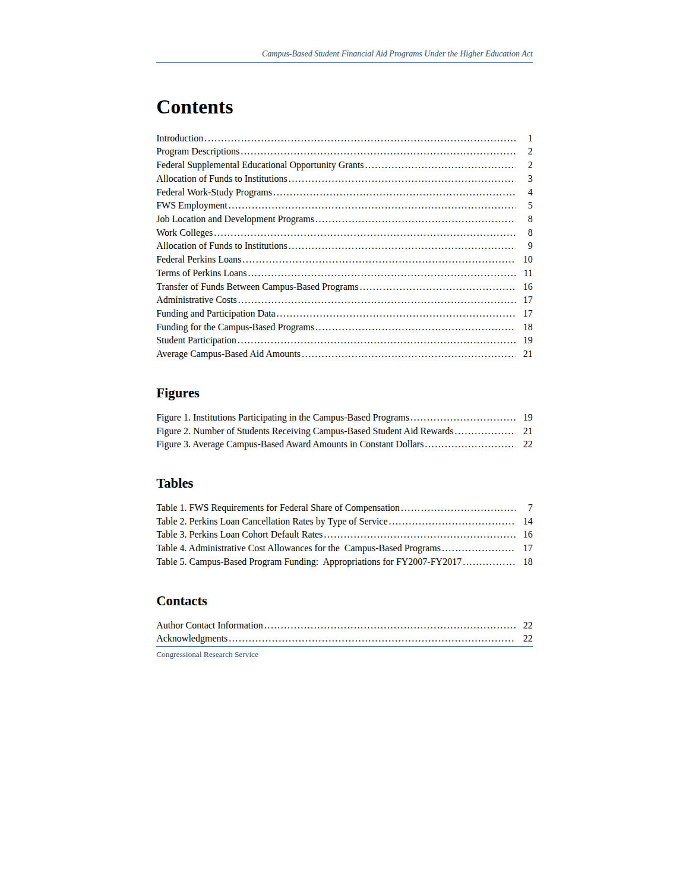Campus-Based Student Financial Aid Programs Under the Higher Education Act
Contents
Introduction........................................................................................................................... 1
Program Descriptions..................................................................................................................... 2
Federal Supplemental Educational Opportunity Grants........................................................... 2
Allocation of Funds to Institutions.................................................................................... 3
Federal Work-Study Programs............................................................................................... 4
FWS Employment............................................................................................................. 5
Job Location and Development Programs......................................................................... 8
Work Colleges................................................................................................................. 8
Allocation of Funds to Institutions.................................................................................... 9
Federal Perkins Loans......................................................................................................... 10
Terms of Perkins Loans.................................................................................................... 11
Transfer of Funds Between Campus-Based Programs............................................................ 16
Administrative Costs.......................................................................................................... 17
Funding and Participation Data..................................................................................................... 17
Funding for the Campus-Based Programs............................................................................. 18
Student Participation........................................................................................................... 19
Average Campus-Based Aid Amounts................................................................................... 21
Figures
Figure 1. Institutions Participating in the Campus-Based Programs............................................. 19
Figure 2. Number of Students Receiving Campus-Based Student Aid Rewards.......................... 21
Figure 3. Average Campus-Based Award Amounts in Constant Dollars....................................... 22
Tables
Table 1. FWS Requirements for Federal Share of Compensation................................................... 7
Table 2. Perkins Loan Cancellation Rates by Type of Service..................................................... 14
Table 3. Perkins Loan Cohort Default Rates............................................................................... 16
Table 4. Administrative Cost Allowances for the Campus-Based Programs............................... 17
Table 5. Campus-Based Program Funding: Appropriations for FY2007-FY2017....................... 18
Contacts
Author Contact Information....................................................................................................... 22
Acknowledgments.................................................................................................................... 22
Congressional Research Service